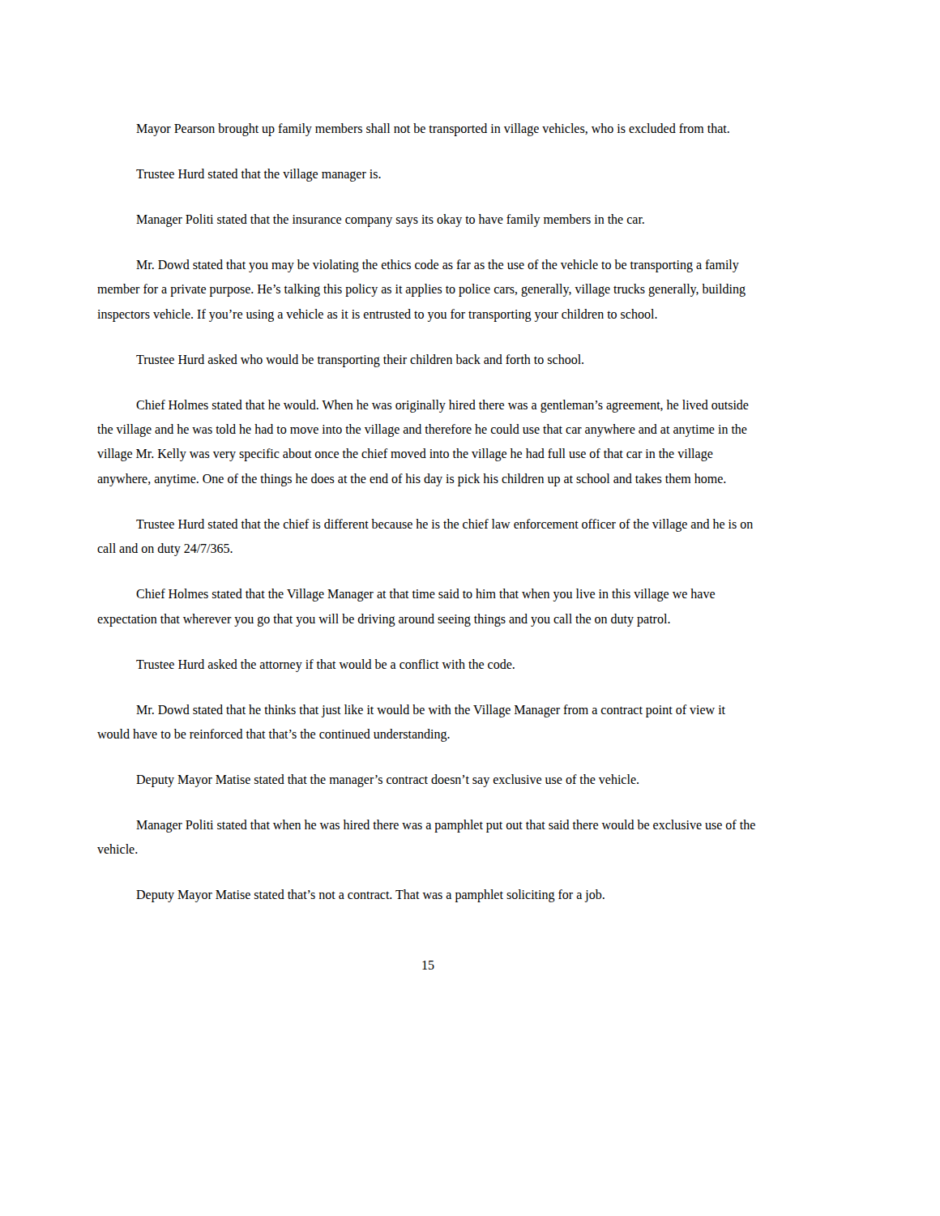Mayor Pearson brought up family members shall not be transported in village vehicles, who is excluded from that.
Trustee Hurd stated that the village manager is.
Manager Politi stated that the insurance company says its okay to have family members in the car.
Mr. Dowd stated that you may be violating the ethics code as far as the use of the vehicle to be transporting a family member for a private purpose. He’s talking this policy as it applies to police cars, generally, village trucks generally, building inspectors vehicle. If you’re using a vehicle as it is entrusted to you for transporting your children to school.
Trustee Hurd asked who would be transporting their children back and forth to school.
Chief Holmes stated that he would. When he was originally hired there was a gentleman’s agreement, he lived outside the village and he was told he had to move into the village and therefore he could use that car anywhere and at anytime in the village Mr. Kelly was very specific about once the chief moved into the village he had full use of that car in the village anywhere, anytime. One of the things he does at the end of his day is pick his children up at school and takes them home.
Trustee Hurd stated that the chief is different because he is the chief law enforcement officer of the village and he is on call and on duty 24/7/365.
Chief Holmes stated that the Village Manager at that time said to him that when you live in this village we have expectation that wherever you go that you will be driving around seeing things and you call the on duty patrol.
Trustee Hurd asked the attorney if that would be a conflict with the code.
Mr. Dowd stated that he thinks that just like it would be with the Village Manager from a contract point of view it would have to be reinforced that that’s the continued understanding.
Deputy Mayor Matise stated that the manager’s contract doesn’t say exclusive use of the vehicle.
Manager Politi stated that when he was hired there was a pamphlet put out that said there would be exclusive use of the vehicle.
Deputy Mayor Matise stated that’s not a contract. That was a pamphlet soliciting for a job.
15